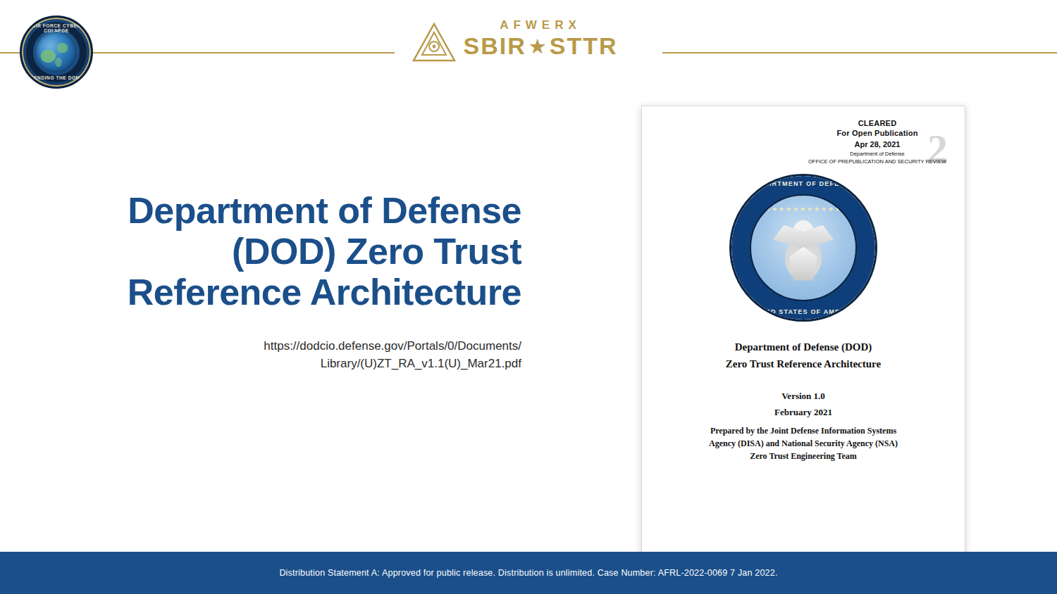★
Air Force Cyber College
Defending the Domain
AFWERX
SBIR★STTR
Department of Defense
(DOD) Zero Trust
Reference Architecture
https://dodcio.defense.gov/Portals/0/Documents/
Library/(U)ZT_RA_v1.1(U)_Mar21.pdf
2
CLEARED
For Open Publication
Apr 28, 2021
Department of Defense
OFFICE OF PREPUBLICATION AND SECURITY REVIEW
DEPARTMENT OF DEFENSE
★★★★★★★★★★★
UNITED STATES OF AMERICA
Department of Defense (DOD)
Zero Trust Reference Architecture
Version 1.0
February 2021
Prepared by the Joint Defense Information Systems
Agency (DISA) and National Security Agency (NSA)
Zero Trust Engineering Team
Distribution Statement A: Approved for public release. Distribution is unlimited. Case Number: AFRL-2022-0069 7 Jan 2022.